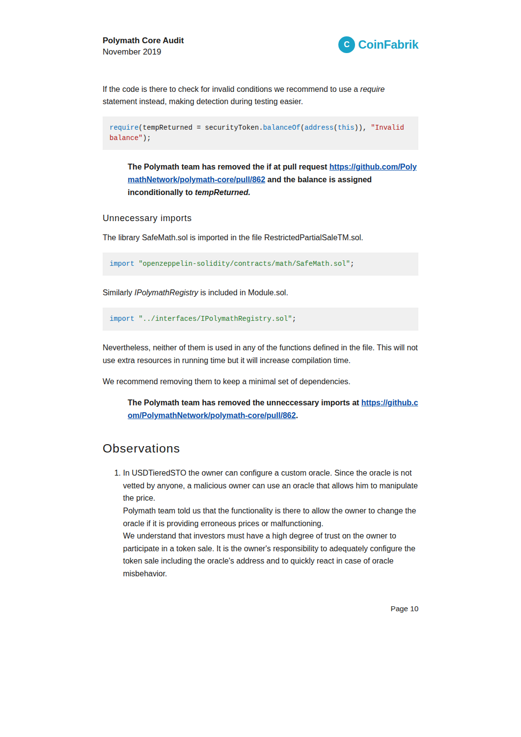Polymath Core Audit
November 2019
C CoinFabrik
If the code is there to check for invalid conditions we recommend to use a require statement instead, making detection during testing easier.
require(tempReturned = securityToken.balanceOf(address(this)), "Invalid balance");
The Polymath team has removed the if at pull request https://github.com/PolymathNetwork/polymath-core/pull/862 and the balance is assigned inconditionally to tempReturned.
Unnecessary imports
The library SafeMath.sol is imported in the file RestrictedPartialSaleTM.sol.
import "openzeppelin-solidity/contracts/math/SafeMath.sol";
Similarly IPolymathRegistry is included in Module.sol.
import "../interfaces/IPolymathRegistry.sol";
Nevertheless, neither of them is used in any of the functions defined in the file. This will not use extra resources in running time but it will increase compilation time.
We recommend removing them to keep a minimal set of dependencies.
The Polymath team has removed the unneccessary imports at https://github.com/PolymathNetwork/polymath-core/pull/862.
Observations
In USDTieredSTO the owner can configure a custom oracle. Since the oracle is not vetted by anyone, a malicious owner can use an oracle that allows him to manipulate the price.
Polymath team told us that the functionality is there to allow the owner to change the oracle if it is providing erroneous prices or malfunctioning.
We understand that investors must have a high degree of trust on the owner to participate in a token sale. It is the owner's responsibility to adequately configure the token sale including the oracle's address and to quickly react in case of oracle misbehavior.
Page 10